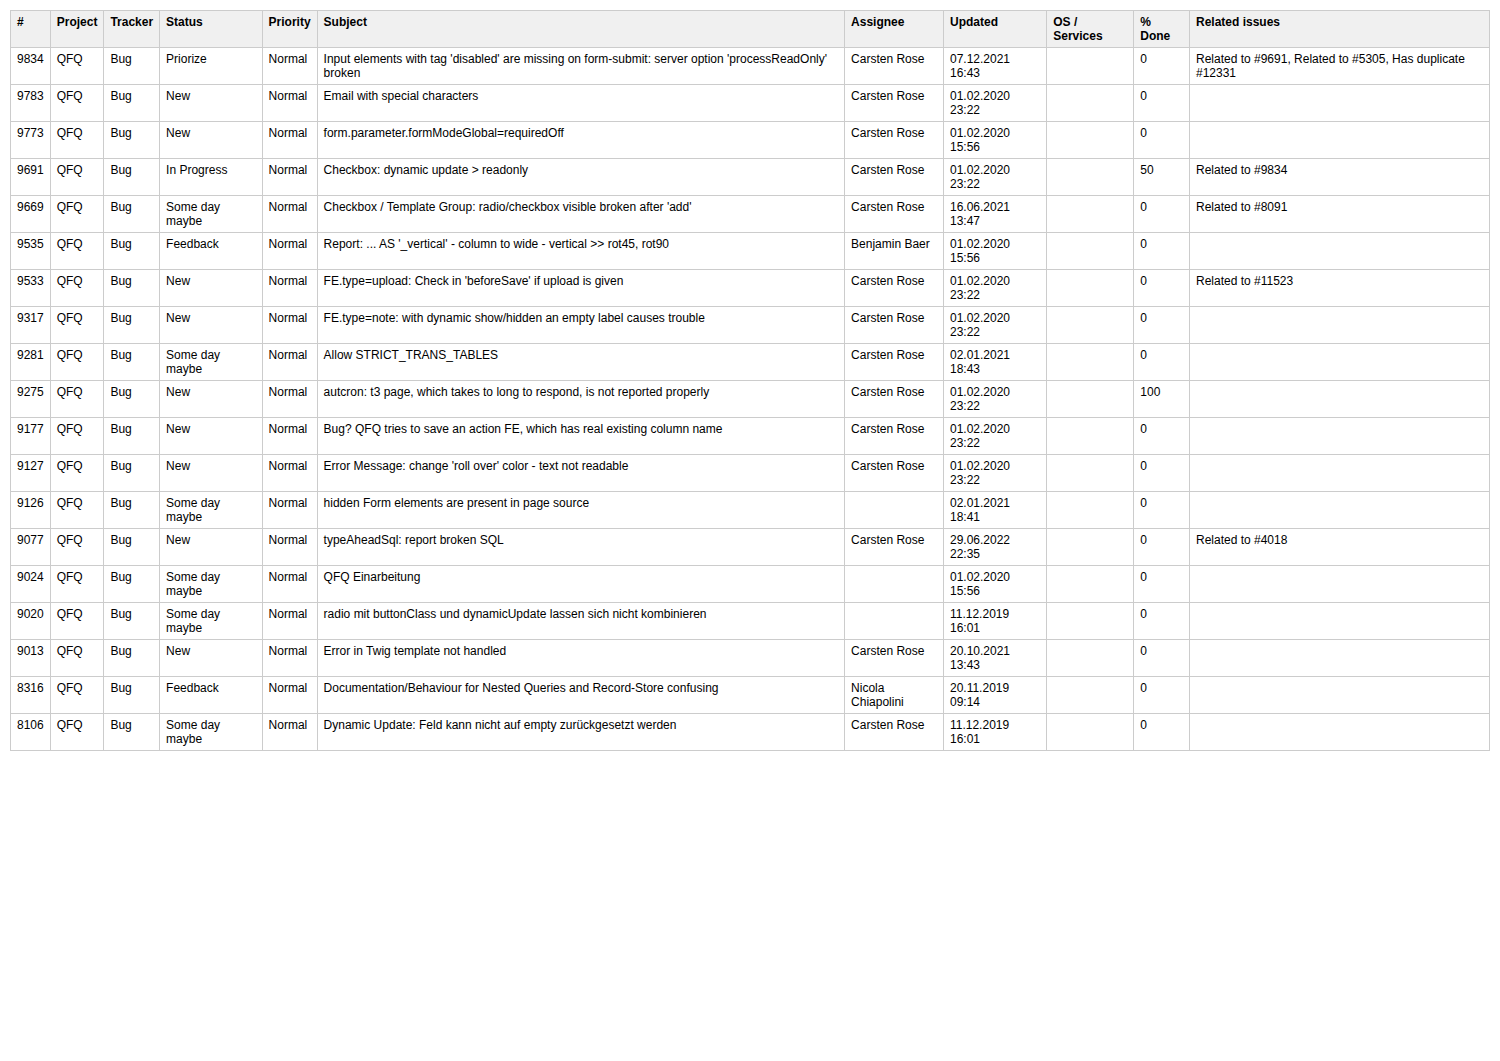| # | Project | Tracker | Status | Priority | Subject | Assignee | Updated | OS / Services | % Done | Related issues |
| --- | --- | --- | --- | --- | --- | --- | --- | --- | --- | --- |
| 9834 | QFQ | Bug | Priorize | Normal | Input elements with tag 'disabled' are missing on form-submit: server option 'processReadOnly' broken | Carsten Rose | 07.12.2021 16:43 | | 0 | Related to #9691, Related to #5305, Has duplicate #12331 |
| 9783 | QFQ | Bug | New | Normal | Email with special characters | Carsten Rose | 01.02.2020 23:22 | | 0 | |
| 9773 | QFQ | Bug | New | Normal | form.parameter.formModeGlobal=requiredOff | Carsten Rose | 01.02.2020 15:56 | | 0 | |
| 9691 | QFQ | Bug | In Progress | Normal | Checkbox: dynamic update > readonly | Carsten Rose | 01.02.2020 23:22 | | 50 | Related to #9834 |
| 9669 | QFQ | Bug | Some day maybe | Normal | Checkbox / Template Group: radio/checkbox visible broken after 'add' | Carsten Rose | 16.06.2021 13:47 | | 0 | Related to #8091 |
| 9535 | QFQ | Bug | Feedback | Normal | Report: ... AS '_vertical' - column to wide - vertical >> rot45, rot90 | Benjamin Baer | 01.02.2020 15:56 | | 0 | |
| 9533 | QFQ | Bug | New | Normal | FE.type=upload: Check in 'beforeSave' if upload is given | Carsten Rose | 01.02.2020 23:22 | | 0 | Related to #11523 |
| 9317 | QFQ | Bug | New | Normal | FE.type=note: with dynamic show/hidden an empty label causes trouble | Carsten Rose | 01.02.2020 23:22 | | 0 | |
| 9281 | QFQ | Bug | Some day maybe | Normal | Allow STRICT_TRANS_TABLES | Carsten Rose | 02.01.2021 18:43 | | 0 | |
| 9275 | QFQ | Bug | New | Normal | autcron: t3 page, which takes to long to respond, is not reported properly | Carsten Rose | 01.02.2020 23:22 | | 100 | |
| 9177 | QFQ | Bug | New | Normal | Bug? QFQ tries to save an action FE, which has real existing column name | Carsten Rose | 01.02.2020 23:22 | | 0 | |
| 9127 | QFQ | Bug | New | Normal | Error Message: change 'roll over' color - text not readable | Carsten Rose | 01.02.2020 23:22 | | 0 | |
| 9126 | QFQ | Bug | Some day maybe | Normal | hidden Form elements are present in page source | | 02.01.2021 18:41 | | 0 | |
| 9077 | QFQ | Bug | New | Normal | typeAheadSql: report broken SQL | Carsten Rose | 29.06.2022 22:35 | | 0 | Related to #4018 |
| 9024 | QFQ | Bug | Some day maybe | Normal | QFQ Einarbeitung | | 01.02.2020 15:56 | | 0 | |
| 9020 | QFQ | Bug | Some day maybe | Normal | radio mit buttonClass und dynamicUpdate lassen sich nicht kombinieren | | 11.12.2019 16:01 | | 0 | |
| 9013 | QFQ | Bug | New | Normal | Error in Twig template not handled | Carsten Rose | 20.10.2021 13:43 | | 0 | |
| 8316 | QFQ | Bug | Feedback | Normal | Documentation/Behaviour for Nested Queries and Record-Store confusing | Nicola Chiapolini | 20.11.2019 09:14 | | 0 | |
| 8106 | QFQ | Bug | Some day maybe | Normal | Dynamic Update: Feld kann nicht auf empty zurückgesetzt werden | Carsten Rose | 11.12.2019 16:01 | | 0 | |